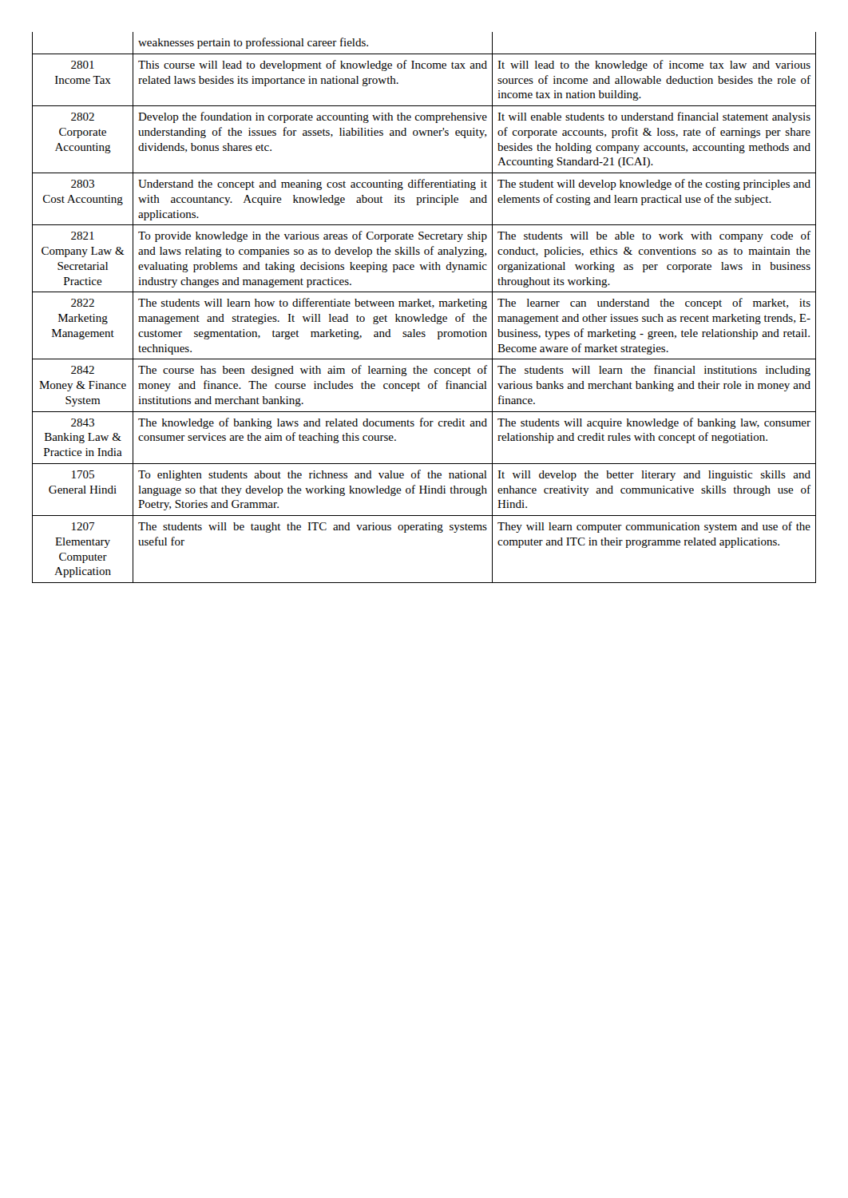| | weaknesses pertain to professional career fields. | |
| 2801 Income Tax | This course will lead to development of knowledge of Income tax and related laws besides its importance in national growth. | It will lead to the knowledge of income tax law and various sources of income and allowable deduction besides the role of income tax in nation building. |
| 2802 Corporate Accounting | Develop the foundation in corporate accounting with the comprehensive understanding of the issues for assets, liabilities and owner's equity, dividends, bonus shares etc. | It will enable students to understand financial statement analysis of corporate accounts, profit & loss, rate of earnings per share besides the holding company accounts, accounting methods and Accounting Standard-21 (ICAI). |
| 2803 Cost Accounting | Understand the concept and meaning cost accounting differentiating it with accountancy. Acquire knowledge about its principle and applications. | The student will develop knowledge of the costing principles and elements of costing and learn practical use of the subject. |
| 2821 Company Law & Secretarial Practice | To provide knowledge in the various areas of Corporate Secretary ship and laws relating to companies so as to develop the skills of analyzing, evaluating problems and taking decisions keeping pace with dynamic industry changes and management practices. | The students will be able to work with company code of conduct, policies, ethics & conventions so as to maintain the organizational working as per corporate laws in business throughout its working. |
| 2822 Marketing Management | The students will learn how to differentiate between market, marketing management and strategies. It will lead to get knowledge of the customer segmentation, target marketing, and sales promotion techniques. | The learner can understand the concept of market, its management and other issues such as recent marketing trends, E-business, types of marketing - green, tele relationship and retail. Become aware of market strategies. |
| 2842 Money & Finance System | The course has been designed with aim of learning the concept of money and finance. The course includes the concept of financial institutions and merchant banking. | The students will learn the financial institutions including various banks and merchant banking and their role in money and finance. |
| 2843 Banking Law & Practice in India | The knowledge of banking laws and related documents for credit and consumer services are the aim of teaching this course. | The students will acquire knowledge of banking law, consumer relationship and credit rules with concept of negotiation. |
| 1705 General Hindi | To enlighten students about the richness and value of the national language so that they develop the working knowledge of Hindi through Poetry, Stories and Grammar. | It will develop the better literary and linguistic skills and enhance creativity and communicative skills through use of Hindi. |
| 1207 Elementary Computer Application | The students will be taught the ITC and various operating systems useful for | They will learn computer communication system and use of the computer and ITC in their programme related applications. |